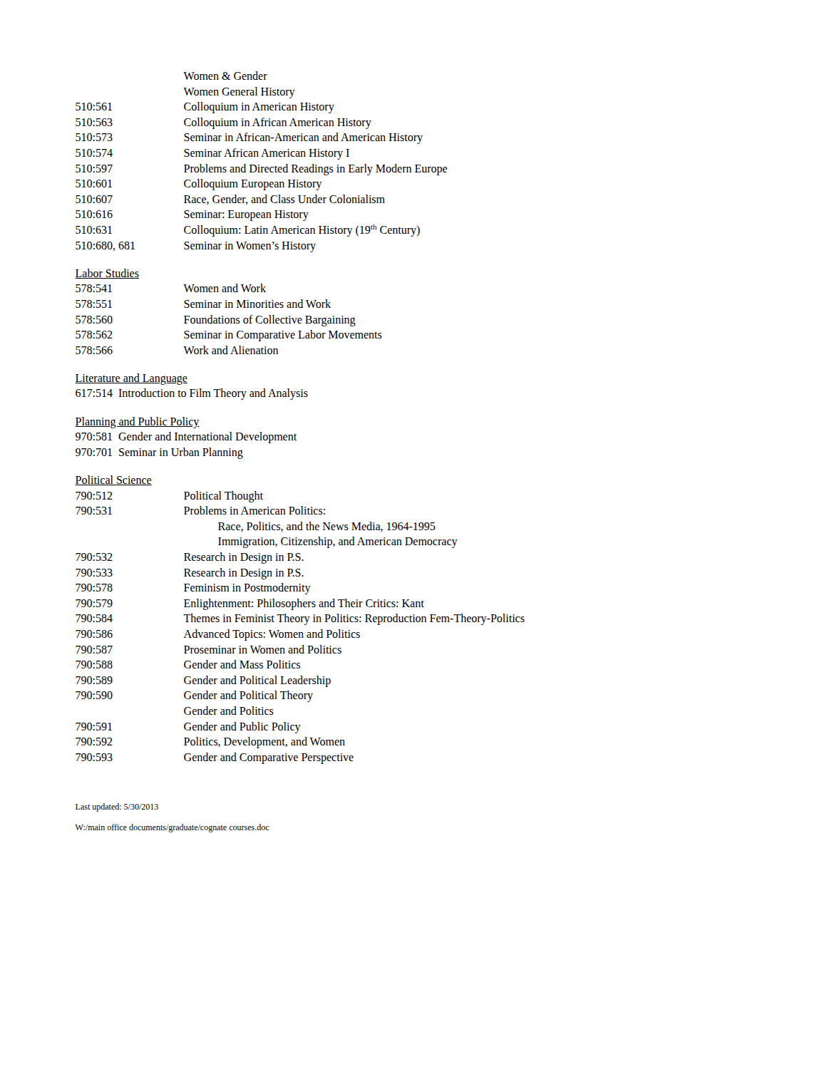Women & Gender
Women General History
| 510:561 | Colloquium in American History |
| 510:563 | Colloquium in African American History |
| 510:573 | Seminar in African-American and American History |
| 510:574 | Seminar African American History I |
| 510:597 | Problems and Directed Readings in Early Modern Europe |
| 510:601 | Colloquium European History |
| 510:607 | Race, Gender, and Class Under Colonialism |
| 510:616 | Seminar: European History |
| 510:631 | Colloquium: Latin American History (19 th Century) |
| 510:680, 681 | Seminar in Women’s History |
Labor Studies
| 578:541 | Women and Work |
| 578:551 | Seminar in Minorities and Work |
| 578:560 | Foundations of Collective Bargaining |
| 578:562 | Seminar in Comparative Labor Movements |
| 578:566 | Work and Alienation |
Literature and Language
617:514 Introduction to Film Theory and Analysis
Planning and Public Policy
970:581 Gender and International Development
970:701 Seminar in Urban Planning
Political Science
| 790:512 | Political Thought |
| 790:531 | Problems in American Politics: |
| | Race, Politics, and the News Media, 1964-1995 |
| | Immigration, Citizenship, and American Democracy |
| 790:532 | Research in Design in P.S. |
| 790:533 | Research in Design in P.S. |
| 790:578 | Feminism in Postmodernity |
| 790:579 | Enlightenment: Philosophers and Their Critics: Kant |
| 790:584 | Themes in Feminist Theory in Politics: Reproduction Fem-Theory-Politics |
| 790:586 | Advanced Topics: Women and Politics |
| 790:587 | Proseminar in Women and Politics |
| 790:588 | Gender and Mass Politics |
| 790:589 | Gender and Political Leadership |
| 790:590 | Gender and Political Theory |
| | Gender and Politics |
| 790:591 | Gender and Public Policy |
| 790:592 | Politics, Development, and Women |
| 790:593 | Gender and Comparative Perspective |
Last updated: 5/30/2013
W:/main office documents/graduate/cognate courses.doc